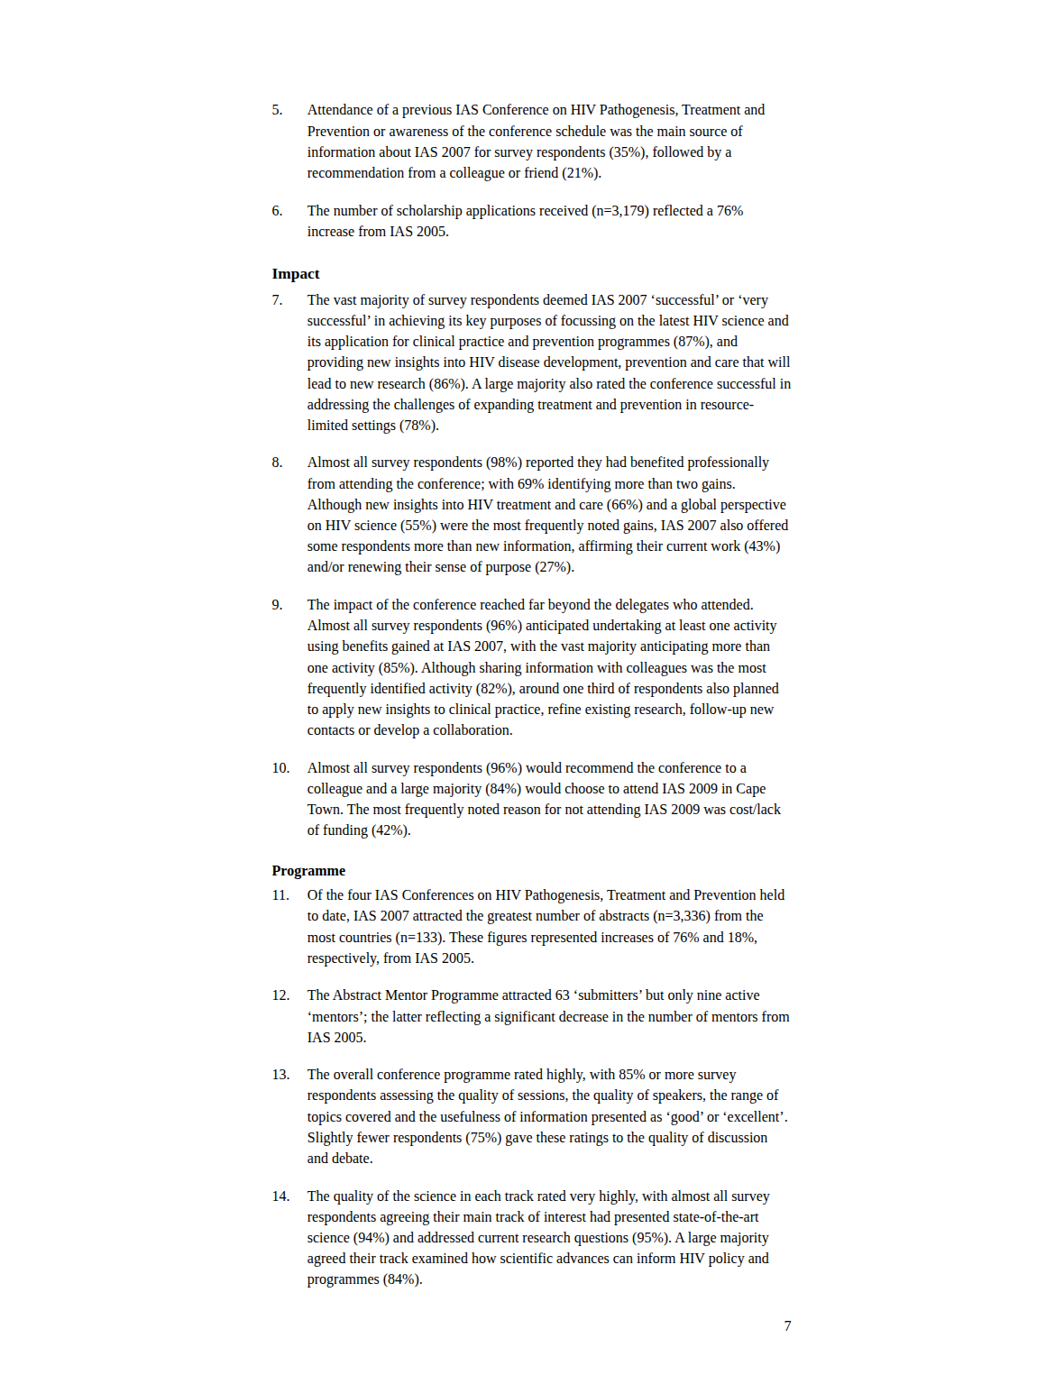5. Attendance of a previous IAS Conference on HIV Pathogenesis, Treatment and Prevention or awareness of the conference schedule was the main source of information about IAS 2007 for survey respondents (35%), followed by a recommendation from a colleague or friend (21%).
6. The number of scholarship applications received (n=3,179) reflected a 76% increase from IAS 2005.
Impact
7. The vast majority of survey respondents deemed IAS 2007 ‘successful’ or ‘very successful’ in achieving its key purposes of focussing on the latest HIV science and its application for clinical practice and prevention programmes (87%), and providing new insights into HIV disease development, prevention and care that will lead to new research (86%). A large majority also rated the conference successful in addressing the challenges of expanding treatment and prevention in resource-limited settings (78%).
8. Almost all survey respondents (98%) reported they had benefited professionally from attending the conference; with 69% identifying more than two gains. Although new insights into HIV treatment and care (66%) and a global perspective on HIV science (55%) were the most frequently noted gains, IAS 2007 also offered some respondents more than new information, affirming their current work (43%) and/or renewing their sense of purpose (27%).
9. The impact of the conference reached far beyond the delegates who attended. Almost all survey respondents (96%) anticipated undertaking at least one activity using benefits gained at IAS 2007, with the vast majority anticipating more than one activity (85%). Although sharing information with colleagues was the most frequently identified activity (82%), around one third of respondents also planned to apply new insights to clinical practice, refine existing research, follow-up new contacts or develop a collaboration.
10. Almost all survey respondents (96%) would recommend the conference to a colleague and a large majority (84%) would choose to attend IAS 2009 in Cape Town. The most frequently noted reason for not attending IAS 2009 was cost/lack of funding (42%).
Programme
11. Of the four IAS Conferences on HIV Pathogenesis, Treatment and Prevention held to date, IAS 2007 attracted the greatest number of abstracts (n=3,336) from the most countries (n=133). These figures represented increases of 76% and 18%, respectively, from IAS 2005.
12. The Abstract Mentor Programme attracted 63 ‘submitters’ but only nine active ‘mentors’; the latter reflecting a significant decrease in the number of mentors from IAS 2005.
13. The overall conference programme rated highly, with 85% or more survey respondents assessing the quality of sessions, the quality of speakers, the range of topics covered and the usefulness of information presented as ‘good’ or ‘excellent’. Slightly fewer respondents (75%) gave these ratings to the quality of discussion and debate.
14. The quality of the science in each track rated very highly, with almost all survey respondents agreeing their main track of interest had presented state-of-the-art science (94%) and addressed current research questions (95%). A large majority agreed their track examined how scientific advances can inform HIV policy and programmes (84%).
7